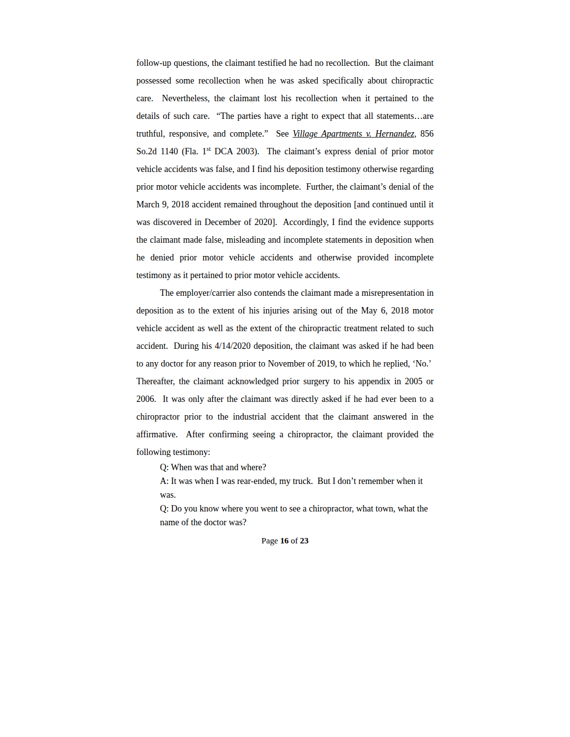follow-up questions, the claimant testified he had no recollection. But the claimant possessed some recollection when he was asked specifically about chiropractic care. Nevertheless, the claimant lost his recollection when it pertained to the details of such care. “The parties have a right to expect that all statements…are truthful, responsive, and complete.” See Village Apartments v. Hernandez, 856 So.2d 1140 (Fla. 1st DCA 2003). The claimant’s express denial of prior motor vehicle accidents was false, and I find his deposition testimony otherwise regarding prior motor vehicle accidents was incomplete. Further, the claimant’s denial of the March 9, 2018 accident remained throughout the deposition [and continued until it was discovered in December of 2020]. Accordingly, I find the evidence supports the claimant made false, misleading and incomplete statements in deposition when he denied prior motor vehicle accidents and otherwise provided incomplete testimony as it pertained to prior motor vehicle accidents.
The employer/carrier also contends the claimant made a misrepresentation in deposition as to the extent of his injuries arising out of the May 6, 2018 motor vehicle accident as well as the extent of the chiropractic treatment related to such accident. During his 4/14/2020 deposition, the claimant was asked if he had been to any doctor for any reason prior to November of 2019, to which he replied, ‘No.’ Thereafter, the claimant acknowledged prior surgery to his appendix in 2005 or 2006. It was only after the claimant was directly asked if he had ever been to a chiropractor prior to the industrial accident that the claimant answered in the affirmative. After confirming seeing a chiropractor, the claimant provided the following testimony:
Q: When was that and where?
A: It was when I was rear-ended, my truck. But I don’t remember when it was.
Q: Do you know where you went to see a chiropractor, what town, what the name of the doctor was?
Page 16 of 23